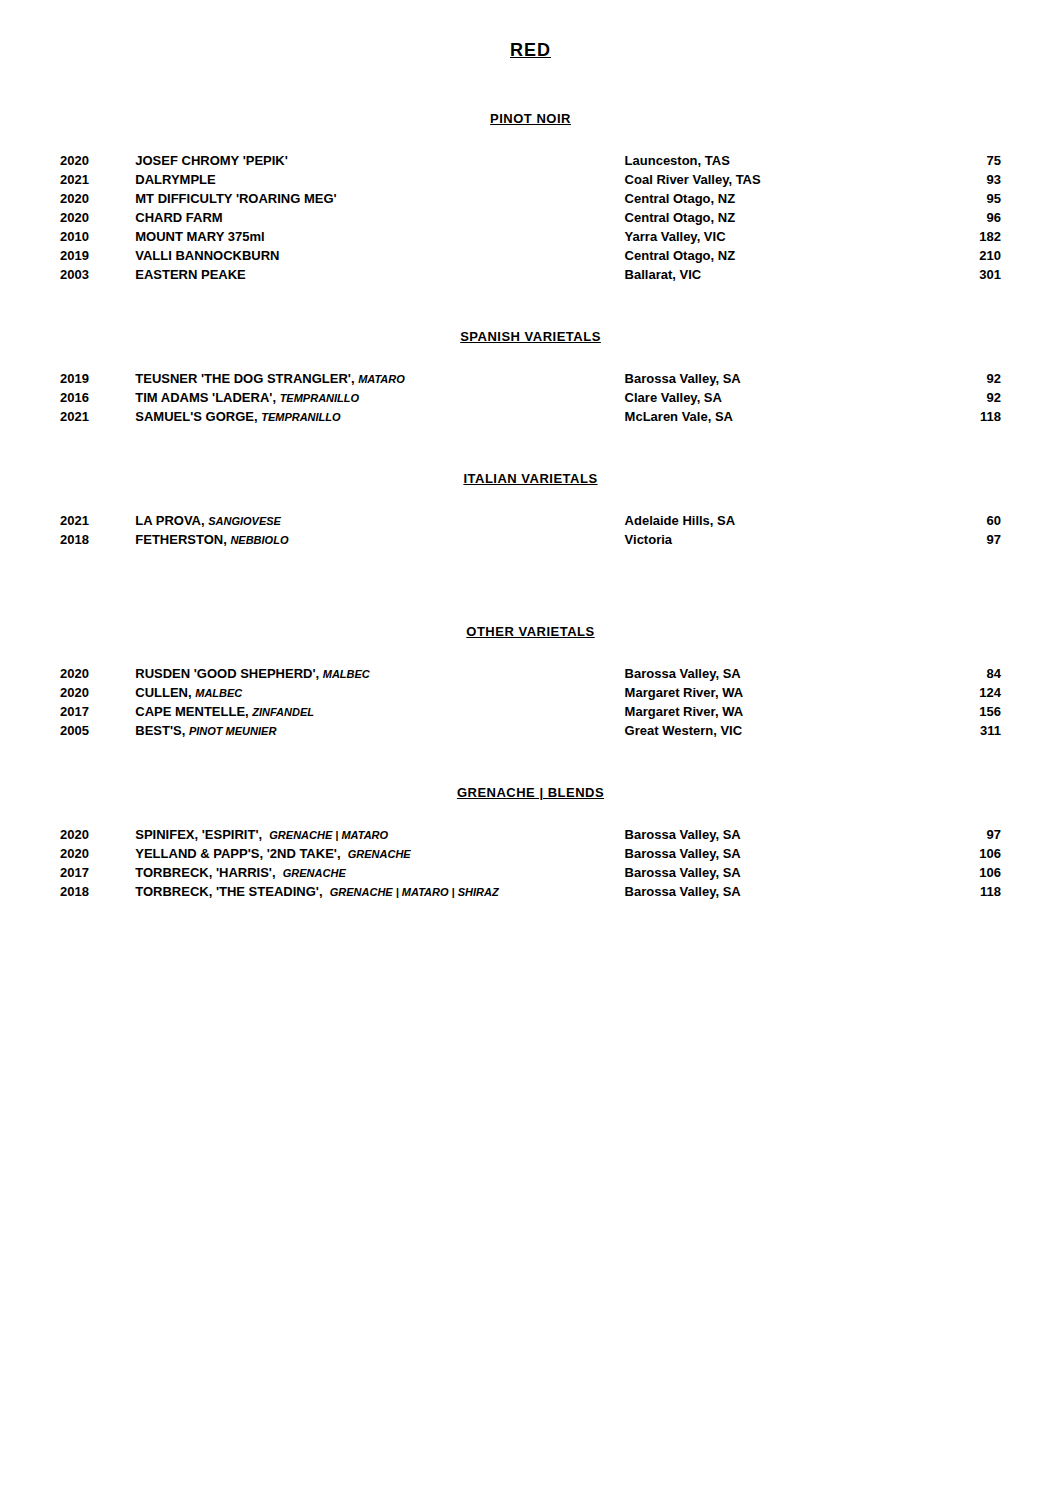RED
PINOT NOIR
| 2020 | JOSEF CHROMY 'PEPIK' | Launceston, TAS | 75 |
| 2021 | DALRYMPLE | Coal River Valley, TAS | 93 |
| 2020 | MT DIFFICULTY 'ROARING MEG' | Central Otago, NZ | 95 |
| 2020 | CHARD FARM | Central Otago, NZ | 96 |
| 2010 | MOUNT MARY 375ml | Yarra Valley, VIC | 182 |
| 2019 | VALLI BANNOCKBURN | Central Otago, NZ | 210 |
| 2003 | EASTERN PEAKE | Ballarat, VIC | 301 |
SPANISH VARIETALS
| 2019 | TEUSNER 'THE DOG STRANGLER', MATARO | Barossa Valley, SA | 92 |
| 2016 | TIM ADAMS 'LADERA', TEMPRANILLO | Clare Valley, SA | 92 |
| 2021 | SAMUEL'S GORGE, TEMPRANILLO | McLaren Vale, SA | 118 |
ITALIAN VARIETALS
| 2021 | LA PROVA, SANGIOVESE | Adelaide Hills, SA | 60 |
| 2018 | FETHERSTON, NEBBIOLO | Victoria | 97 |
OTHER VARIETALS
| 2020 | RUSDEN 'GOOD SHEPHERD', MALBEC | Barossa Valley, SA | 84 |
| 2020 | CULLEN, MALBEC | Margaret River, WA | 124 |
| 2017 | CAPE MENTELLE, ZINFANDEL | Margaret River, WA | 156 |
| 2005 | BEST'S, PINOT MEUNIER | Great Western, VIC | 311 |
GRENACHE | BLENDS
| 2020 | SPINIFEX, 'ESPIRIT', GRENACHE / MATARO | Barossa Valley, SA | 97 |
| 2020 | YELLAND & PAPP'S, '2ND TAKE', GRENACHE | Barossa Valley, SA | 106 |
| 2017 | TORBRECK, 'HARRIS', GRENACHE | Barossa Valley, SA | 106 |
| 2018 | TORBRECK, 'THE STEADING', GRENACHE / MATARO / SHIRAZ | Barossa Valley, SA | 118 |